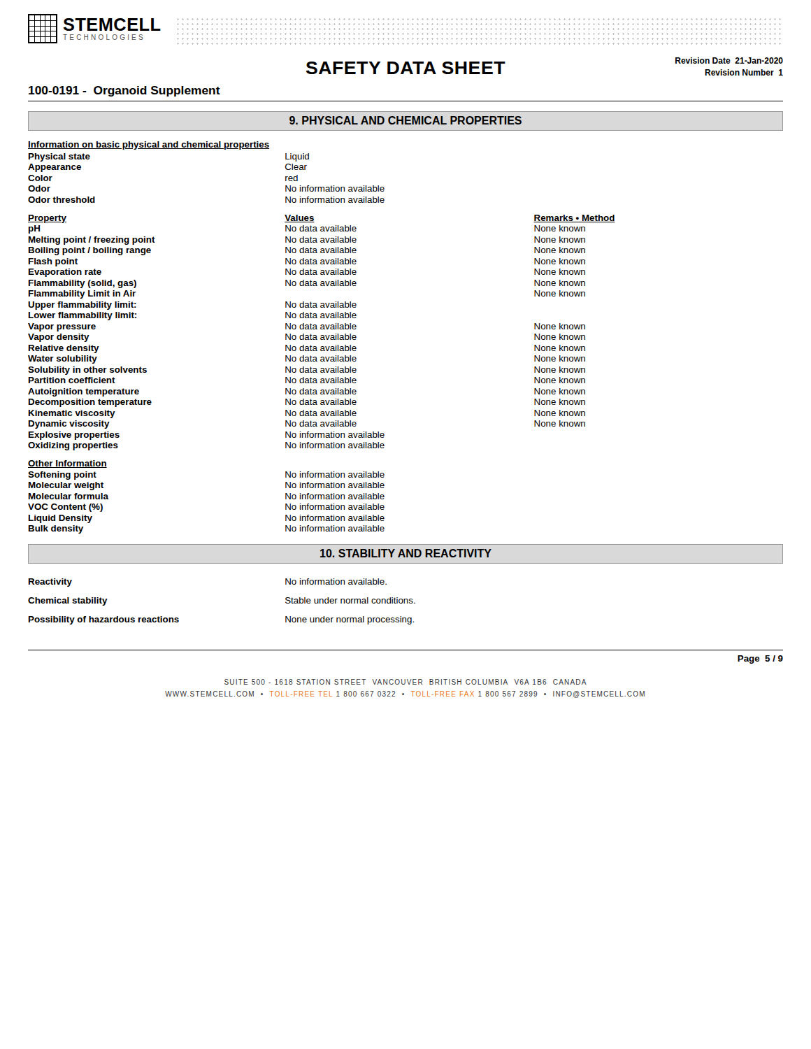STEMCELL
TECHNOLOGIES
SAFETY DATA SHEET
Revision Date 21-Jan-2020
Revision Number 1
100-0191 - Organoid Supplement
9. PHYSICAL AND CHEMICAL PROPERTIES
Information on basic physical and chemical properties
| Physical state | Liquid |
| Appearance | Clear |
| Color | red |
| Odor | No information available |
| Odor threshold | No information available |
| Property | Values | Remarks • Method |
| pH | No data available | None known |
| Melting point / freezing point | No data available | None known |
| Boiling point / boiling range | No data available | None known |
| Flash point | No data available | None known |
| Evaporation rate | No data available | None known |
| Flammability (solid, gas) | No data available | None known |
| Flammability Limit in Air | | None known |
| Upper flammability limit: | No data available | |
| Lower flammability limit: | No data available | |
| Vapor pressure | No data available | None known |
| Vapor density | No data available | None known |
| Relative density | No data available | None known |
| Water solubility | No data available | None known |
| Solubility in other solvents | No data available | None known |
| Partition coefficient | No data available | None known |
| Autoignition temperature | No data available | None known |
| Decomposition temperature | No data available | None known |
| Kinematic viscosity | No data available | None known |
| Dynamic viscosity | No data available | None known |
| Explosive properties | No information available |
| Oxidizing properties | No information available |
| Other Information | |
| Softening point | No information available |
| Molecular weight | No information available |
| Molecular formula | No information available |
| VOC Content (%) | No information available |
| Liquid Density | No information available |
| Bulk density | No information available |
10. STABILITY AND REACTIVITY
| Reactivity | No information available. |
| Chemical stability | Stable under normal conditions. |
| Possibility of hazardous reactions | None under normal processing. |
Page 5 / 9
SUITE 500 - 1618 STATION STREET VANCOUVER BRITISH COLUMBIA V6A 1B6 CANADA
WWW.STEMCELL.COM • TOLL-FREE TEL 1 800 667 0322 • TOLL-FREE FAX 1 800 567 2899 • INFO@STEMCELL.COM